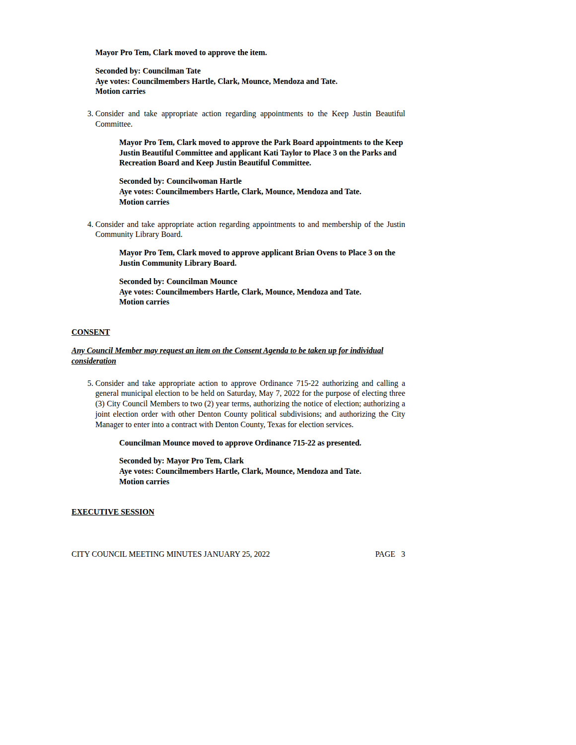Mayor Pro Tem, Clark moved to approve the item.
Seconded by: Councilman Tate
Aye votes: Councilmembers Hartle, Clark, Mounce, Mendoza and Tate.
Motion carries
Consider and take appropriate action regarding appointments to the Keep Justin Beautiful Committee.
Mayor Pro Tem, Clark moved to approve the Park Board appointments to the Keep Justin Beautiful Committee and applicant Kati Taylor to Place 3 on the Parks and Recreation Board and Keep Justin Beautiful Committee.
Seconded by: Councilwoman Hartle
Aye votes: Councilmembers Hartle, Clark, Mounce, Mendoza and Tate.
Motion carries
Consider and take appropriate action regarding appointments to and membership of the Justin Community Library Board.
Mayor Pro Tem, Clark moved to approve applicant Brian Ovens to Place 3 on the Justin Community Library Board.
Seconded by: Councilman Mounce
Aye votes: Councilmembers Hartle, Clark, Mounce, Mendoza and Tate.
Motion carries
CONSENT
Any Council Member may request an item on the Consent Agenda to be taken up for individual consideration
Consider and take appropriate action to approve Ordinance 715-22 authorizing and calling a general municipal election to be held on Saturday, May 7, 2022 for the purpose of electing three (3) City Council Members to two (2) year terms, authorizing the notice of election; authorizing a joint election order with other Denton County political subdivisions; and authorizing the City Manager to enter into a contract with Denton County, Texas for election services.
Councilman Mounce moved to approve Ordinance 715-22 as presented.
Seconded by: Mayor Pro Tem, Clark
Aye votes: Councilmembers Hartle, Clark, Mounce, Mendoza and Tate.
Motion carries
EXECUTIVE SESSION
CITY COUNCIL MEETING MINUTES JANUARY 25, 2022 PAGE 3